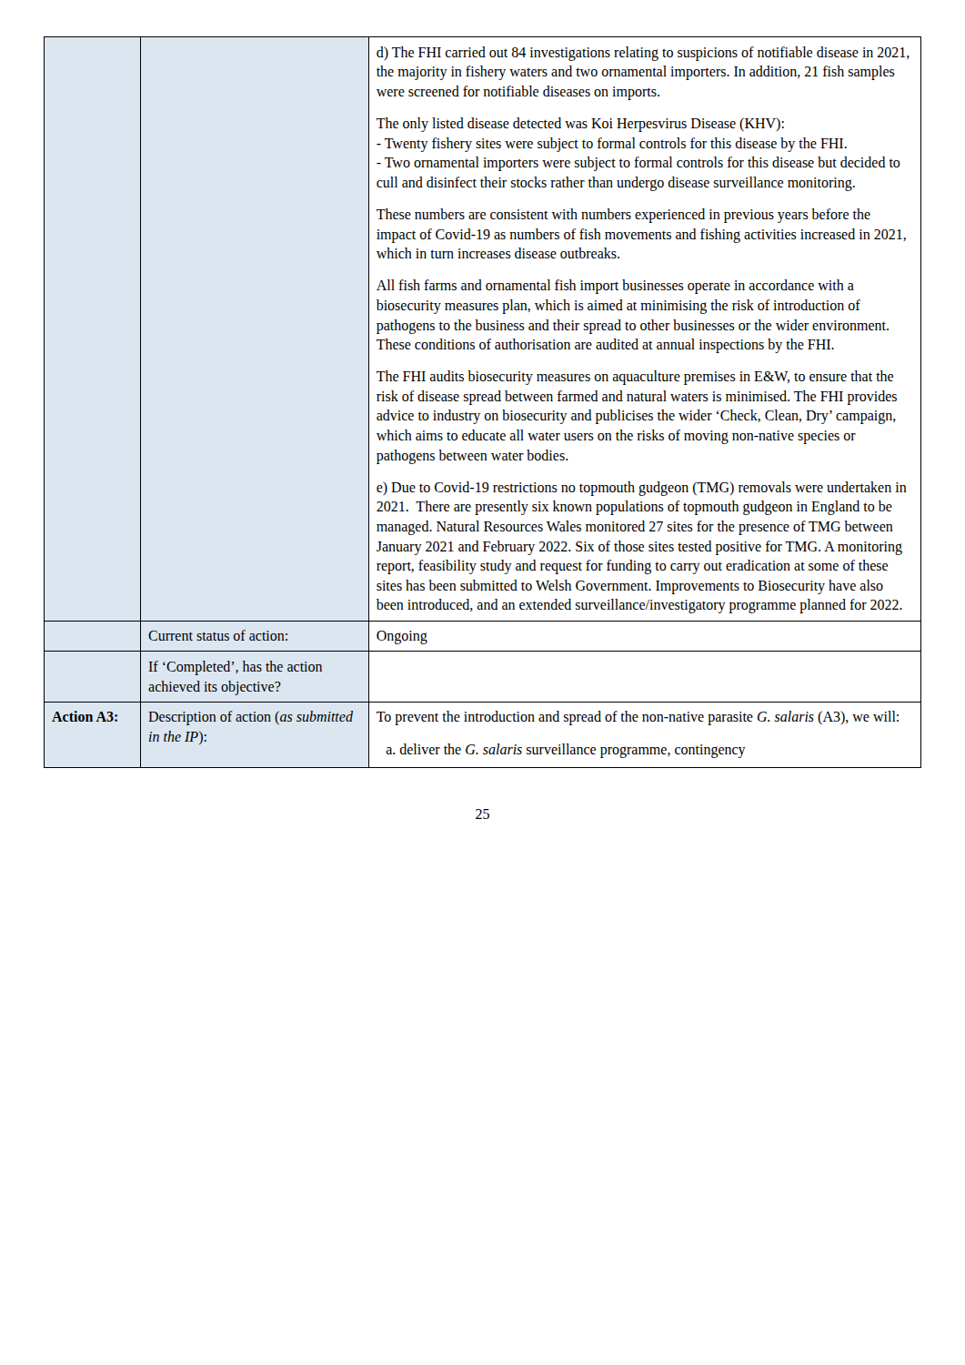| | | d) The FHI carried out 84 investigations relating to suspicions of notifiable disease in 2021, the majority in fishery waters and two ornamental importers. In addition, 21 fish samples were screened for notifiable diseases on imports. The only listed disease detected was Koi Herpesvirus Disease (KHV): - Twenty fishery sites were subject to formal controls for this disease by the FHI. - Two ornamental importers were subject to formal controls for this disease but decided to cull and disinfect their stocks rather than undergo disease surveillance monitoring. These numbers are consistent with numbers experienced in previous years before the impact of Covid-19 as numbers of fish movements and fishing activities increased in 2021, which in turn increases disease outbreaks. All fish farms and ornamental fish import businesses operate in accordance with a biosecurity measures plan, which is aimed at minimising the risk of introduction of pathogens to the business and their spread to other businesses or the wider environment. These conditions of authorisation are audited at annual inspections by the FHI. The FHI audits biosecurity measures on aquaculture premises in E&W, to ensure that the risk of disease spread between farmed and natural waters is minimised. The FHI provides advice to industry on biosecurity and publicises the wider ‘Check, Clean, Dry’ campaign, which aims to educate all water users on the risks of moving non-native species or pathogens between water bodies. e) Due to Covid-19 restrictions no topmouth gudgeon (TMG) removals were undertaken in 2021. There are presently six known populations of topmouth gudgeon in England to be managed. Natural Resources Wales monitored 27 sites for the presence of TMG between January 2021 and February 2022. Six of those sites tested positive for TMG. A monitoring report, feasibility study and request for funding to carry out eradication at some of these sites has been submitted to Welsh Government. Improvements to Biosecurity have also been introduced, and an extended surveillance/investigatory programme planned for 2022. |
| | Current status of action: | Ongoing |
| | If ‘Completed’, has the action achieved its objective? | |
| Action A3: | Description of action ( as submitted in the IP ): | To prevent the introduction and spread of the non-native parasite G. salaris (A3), we will: deliver the G. salaris surveillance programme, contingency |
25